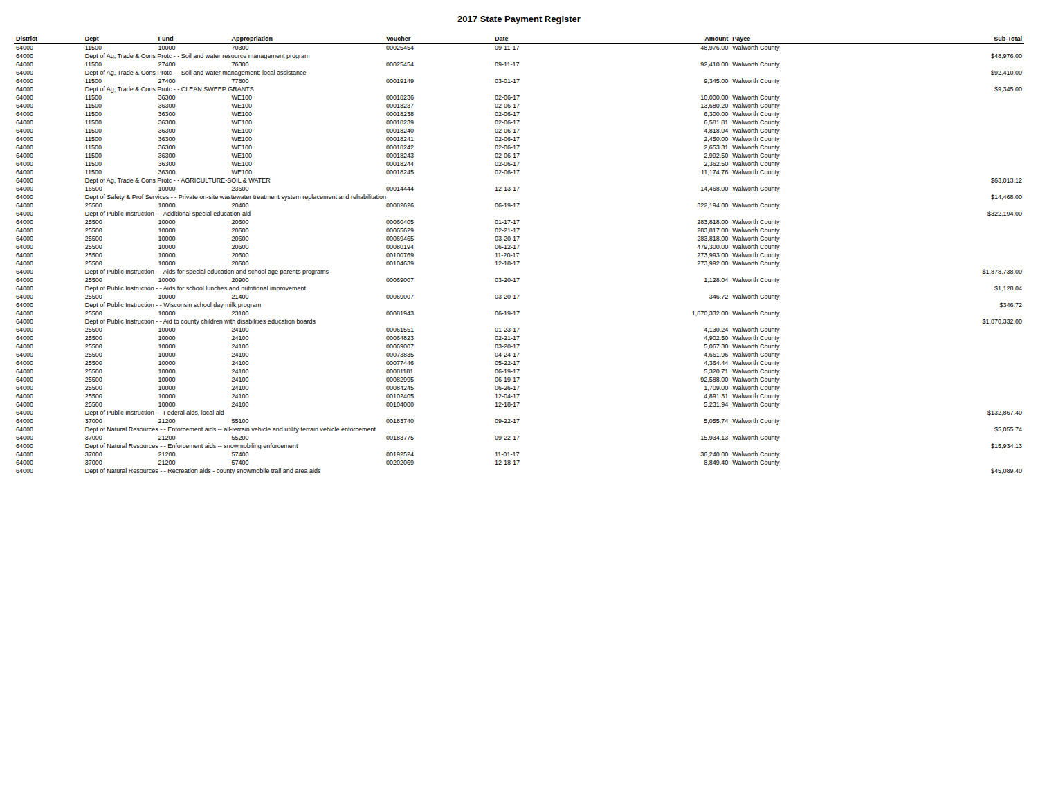2017 State Payment Register
| District | Dept | Fund | Appropriation | Voucher | Date | Amount | Payee | Sub-Total |
| --- | --- | --- | --- | --- | --- | --- | --- | --- |
| 64000 | 11500 | 10000 | 70300 | 00025454 | 09-11-17 | 48,976.00 | Walworth County | |
| 64000 | Dept of Ag, Trade & Cons Protc - - Soil and water resource management program | $48,976.00 |
| 64000 | 11500 | 27400 | 76300 | 00025454 | 09-11-17 | 92,410.00 | Walworth County | |
| 64000 | Dept of Ag, Trade & Cons Protc - - Soil and water management; local assistance | $92,410.00 |
| 64000 | 11500 | 27400 | 77800 | 00019149 | 03-01-17 | 9,345.00 | Walworth County | |
| 64000 | Dept of Ag, Trade & Cons Protc - - CLEAN SWEEP GRANTS | $9,345.00 |
| 64000 | 11500 | 36300 | WE100 | 00018236 | 02-06-17 | 10,000.00 | Walworth County | |
| 64000 | 11500 | 36300 | WE100 | 00018237 | 02-06-17 | 13,680.20 | Walworth County | |
| 64000 | 11500 | 36300 | WE100 | 00018238 | 02-06-17 | 6,300.00 | Walworth County | |
| 64000 | 11500 | 36300 | WE100 | 00018239 | 02-06-17 | 6,581.81 | Walworth County | |
| 64000 | 11500 | 36300 | WE100 | 00018240 | 02-06-17 | 4,818.04 | Walworth County | |
| 64000 | 11500 | 36300 | WE100 | 00018241 | 02-06-17 | 2,450.00 | Walworth County | |
| 64000 | 11500 | 36300 | WE100 | 00018242 | 02-06-17 | 2,653.31 | Walworth County | |
| 64000 | 11500 | 36300 | WE100 | 00018243 | 02-06-17 | 2,992.50 | Walworth County | |
| 64000 | 11500 | 36300 | WE100 | 00018244 | 02-06-17 | 2,362.50 | Walworth County | |
| 64000 | 11500 | 36300 | WE100 | 00018245 | 02-06-17 | 11,174.76 | Walworth County | |
| 64000 | Dept of Ag, Trade & Cons Protc - - AGRICULTURE-SOIL & WATER | $63,013.12 |
| 64000 | 16500 | 10000 | 23600 | 00014444 | 12-13-17 | 14,468.00 | Walworth County | |
| 64000 | Dept of Safety & Prof Services - - Private on-site wastewater treatment system replacement and rehabilitation | $14,468.00 |
| 64000 | 25500 | 10000 | 20400 | 00082626 | 06-19-17 | 322,194.00 | Walworth County | |
| 64000 | Dept of Public Instruction - - Additional special education aid | $322,194.00 |
| 64000 | 25500 | 10000 | 20600 | 00060405 | 01-17-17 | 283,818.00 | Walworth County | |
| 64000 | 25500 | 10000 | 20600 | 00065629 | 02-21-17 | 283,817.00 | Walworth County | |
| 64000 | 25500 | 10000 | 20600 | 00069465 | 03-20-17 | 283,818.00 | Walworth County | |
| 64000 | 25500 | 10000 | 20600 | 00080194 | 06-12-17 | 479,300.00 | Walworth County | |
| 64000 | 25500 | 10000 | 20600 | 00100769 | 11-20-17 | 273,993.00 | Walworth County | |
| 64000 | 25500 | 10000 | 20600 | 00104639 | 12-18-17 | 273,992.00 | Walworth County | |
| 64000 | Dept of Public Instruction - - Aids for special education and school age parents programs | $1,878,738.00 |
| 64000 | 25500 | 10000 | 20900 | 00069007 | 03-20-17 | 1,128.04 | Walworth County | |
| 64000 | Dept of Public Instruction - - Aids for school lunches and nutritional improvement | $1,128.04 |
| 64000 | 25500 | 10000 | 21400 | 00069007 | 03-20-17 | 346.72 | Walworth County | |
| 64000 | Dept of Public Instruction - - Wisconsin school day milk program | $346.72 |
| 64000 | 25500 | 10000 | 23100 | 00081943 | 06-19-17 | 1,870,332.00 | Walworth County | |
| 64000 | Dept of Public Instruction - - Aid to county children with disabilities education boards | $1,870,332.00 |
| 64000 | 25500 | 10000 | 24100 | 00061551 | 01-23-17 | 4,130.24 | Walworth County | |
| 64000 | 25500 | 10000 | 24100 | 00064823 | 02-21-17 | 4,902.50 | Walworth County | |
| 64000 | 25500 | 10000 | 24100 | 00069007 | 03-20-17 | 5,067.30 | Walworth County | |
| 64000 | 25500 | 10000 | 24100 | 00073835 | 04-24-17 | 4,661.96 | Walworth County | |
| 64000 | 25500 | 10000 | 24100 | 00077446 | 05-22-17 | 4,364.44 | Walworth County | |
| 64000 | 25500 | 10000 | 24100 | 00081181 | 06-19-17 | 5,320.71 | Walworth County | |
| 64000 | 25500 | 10000 | 24100 | 00082995 | 06-19-17 | 92,588.00 | Walworth County | |
| 64000 | 25500 | 10000 | 24100 | 00084245 | 06-26-17 | 1,709.00 | Walworth County | |
| 64000 | 25500 | 10000 | 24100 | 00102405 | 12-04-17 | 4,891.31 | Walworth County | |
| 64000 | 25500 | 10000 | 24100 | 00104080 | 12-18-17 | 5,231.94 | Walworth County | |
| 64000 | Dept of Public Instruction - - Federal aids, local aid | $132,867.40 |
| 64000 | 37000 | 21200 | 55100 | 00183740 | 09-22-17 | 5,055.74 | Walworth County | |
| 64000 | Dept of Natural Resources - - Enforcement aids -- all-terrain vehicle and utility terrain vehicle enforcement | $5,055.74 |
| 64000 | 37000 | 21200 | 55200 | 00183775 | 09-22-17 | 15,934.13 | Walworth County | |
| 64000 | Dept of Natural Resources - - Enforcement aids -- snowmobiling enforcement | $15,934.13 |
| 64000 | 37000 | 21200 | 57400 | 00192524 | 11-01-17 | 36,240.00 | Walworth County | |
| 64000 | 37000 | 21200 | 57400 | 00202069 | 12-18-17 | 8,849.40 | Walworth County | |
| 64000 | Dept of Natural Resources - - Recreation aids - county snowmobile trail and area aids | $45,089.40 |